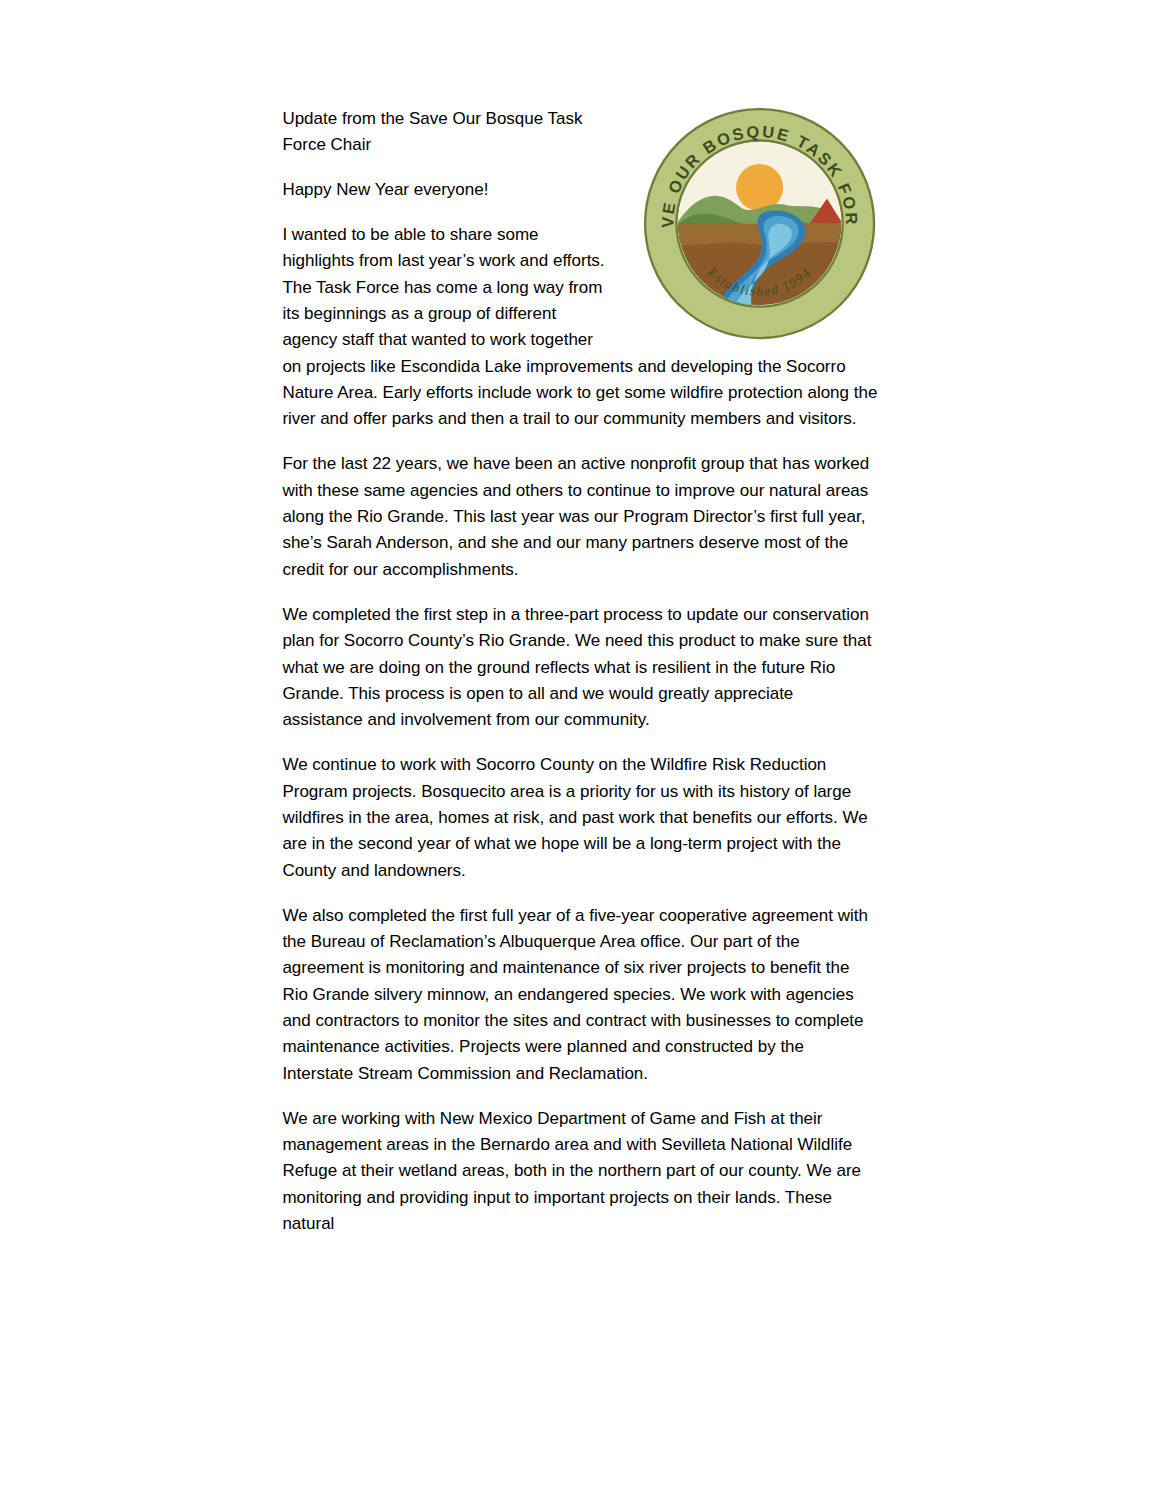Save Our Bosque Task Force — Established 1994 SAVE OUR BOSQUE TASK FORCE Established 1994
Update from the Save Our Bosque Task Force Chair
Happy New Year everyone!
I wanted to be able to share some highlights from last year’s work and efforts. The Task Force has come a long way from its beginnings as a group of different agency staff that wanted to work together on projects like Escondida Lake improvements and developing the Socorro Nature Area. Early efforts include work to get some wildfire protection along the river and offer parks and then a trail to our community members and visitors.
For the last 22 years, we have been an active nonprofit group that has worked with these same agencies and others to continue to improve our natural areas along the Rio Grande. This last year was our Program Director’s first full year, she’s Sarah Anderson, and she and our many partners deserve most of the credit for our accomplishments.
We completed the first step in a three-part process to update our conservation plan for Socorro County’s Rio Grande. We need this product to make sure that what we are doing on the ground reflects what is resilient in the future Rio Grande. This process is open to all and we would greatly appreciate assistance and involvement from our community.
We continue to work with Socorro County on the Wildfire Risk Reduction Program projects. Bosquecito area is a priority for us with its history of large wildfires in the area, homes at risk, and past work that benefits our efforts. We are in the second year of what we hope will be a long-term project with the County and landowners.
We also completed the first full year of a five-year cooperative agreement with the Bureau of Reclamation’s Albuquerque Area office. Our part of the agreement is monitoring and maintenance of six river projects to benefit the Rio Grande silvery minnow, an endangered species. We work with agencies and contractors to monitor the sites and contract with businesses to complete maintenance activities. Projects were planned and constructed by the Interstate Stream Commission and Reclamation.
We are working with New Mexico Department of Game and Fish at their management areas in the Bernardo area and with Sevilleta National Wildlife Refuge at their wetland areas, both in the northern part of our county. We are monitoring and providing input to important projects on their lands. These natural